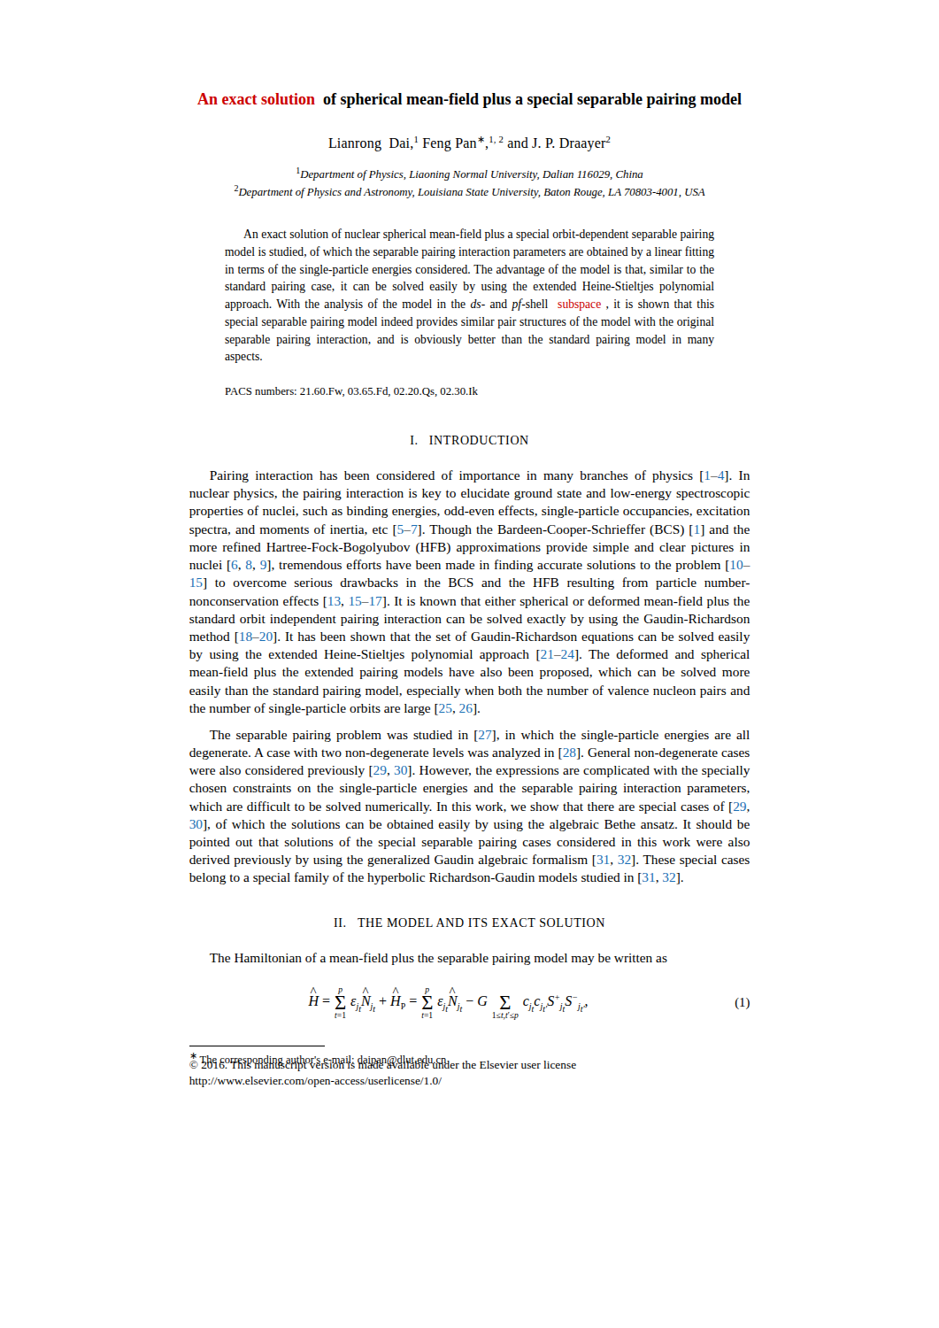An exact solution of spherical mean-field plus a special separable pairing model
Lianrong Dai,1 Feng Pan∗,1, 2 and J. P. Draayer2
1Department of Physics, Liaoning Normal University, Dalian 116029, China
2Department of Physics and Astronomy, Louisiana State University, Baton Rouge, LA 70803-4001, USA
An exact solution of nuclear spherical mean-field plus a special orbit-dependent separable pairing model is studied, of which the separable pairing interaction parameters are obtained by a linear fitting in terms of the single-particle energies considered. The advantage of the model is that, similar to the standard pairing case, it can be solved easily by using the extended Heine-Stieltjes polynomial approach. With the analysis of the model in the ds- and pf-shell subspace , it is shown that this special separable pairing model indeed provides similar pair structures of the model with the original separable pairing interaction, and is obviously better than the standard pairing model in many aspects.
PACS numbers: 21.60.Fw, 03.65.Fd, 02.20.Qs, 02.30.Ik
I. INTRODUCTION
Pairing interaction has been considered of importance in many branches of physics [1–4]. In nuclear physics, the pairing interaction is key to elucidate ground state and low-energy spectroscopic properties of nuclei, such as binding energies, odd-even effects, single-particle occupancies, excitation spectra, and moments of inertia, etc [5–7]. Though the Bardeen-Cooper-Schrieffer (BCS) [1] and the more refined Hartree-Fock-Bogolyubov (HFB) approximations provide simple and clear pictures in nuclei [6, 8, 9], tremendous efforts have been made in finding accurate solutions to the problem [10–15] to overcome serious drawbacks in the BCS and the HFB resulting from particle number-nonconservation effects [13, 15–17]. It is known that either spherical or deformed mean-field plus the standard orbit independent pairing interaction can be solved exactly by using the Gaudin-Richardson method [18–20]. It has been shown that the set of Gaudin-Richardson equations can be solved easily by using the extended Heine-Stieltjes polynomial approach [21–24]. The deformed and spherical mean-field plus the extended pairing models have also been proposed, which can be solved more easily than the standard pairing model, especially when both the number of valence nucleon pairs and the number of single-particle orbits are large [25, 26].
The separable pairing problem was studied in [27], in which the single-particle energies are all degenerate. A case with two non-degenerate levels was analyzed in [28]. General non-degenerate cases were also considered previously [29, 30]. However, the expressions are complicated with the specially chosen constraints on the single-particle energies and the separable pairing interaction parameters, which are difficult to be solved numerically. In this work, we show that there are special cases of [29, 30], of which the solutions can be obtained easily by using the algebraic Bethe ansatz. It should be pointed out that solutions of the special separable pairing cases considered in this work were also derived previously by using the generalized Gaudin algebraic formalism [31, 32]. These special cases belong to a special family of the hyperbolic Richardson-Gaudin models studied in [31, 32].
II. THE MODEL AND ITS EXACT SOLUTION
The Hamiltonian of a mean-field plus the separable pairing model may be written as
H = pΣt=1 εjt Njt + HP = pΣt=1 εjt Njt − G Σ 1≤t,t′≤p cjtcjt′S+jtS−jt′,
(1)
∗ The corresponding author's e-mail: daipan@dlut.edu.cn
© 2016. This manuscript version is made available under the Elsevier user license
http://www.elsevier.com/open-access/userlicense/1.0/